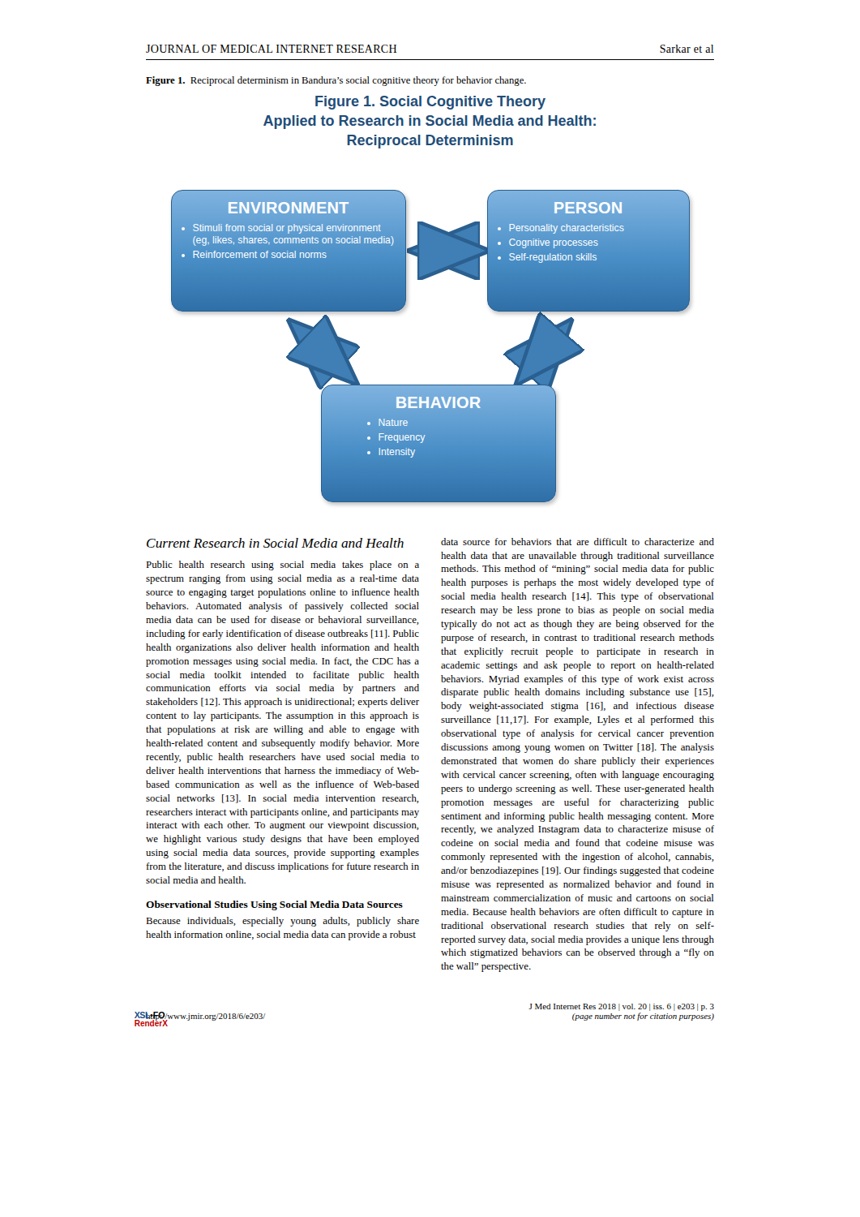Journal of Medical Internet Research Sarkar et al
Figure 1. Reciprocal determinism in Bandura’s social cognitive theory for behavior change.
Figure 1. Social Cognitive Theory
Applied to Research in Social Media and Health:
Reciprocal Determinism
ENVIRONMENT
Stimuli from social or physical environment (eg, likes, shares, comments on social media)
Reinforcement of social norms
PERSON
Personality characteristics
Cognitive processes
Self-regulation skills
BEHAVIOR
Nature
Frequency
Intensity
Current Research in Social Media and Health
Public health research using social media takes place on a spectrum ranging from using social media as a real-time data source to engaging target populations online to influence health behaviors. Automated analysis of passively collected social media data can be used for disease or behavioral surveillance, including for early identification of disease outbreaks [11]. Public health organizations also deliver health information and health promotion messages using social media. In fact, the CDC has a social media toolkit intended to facilitate public health communication efforts via social media by partners and stakeholders [12]. This approach is unidirectional; experts deliver content to lay participants. The assumption in this approach is that populations at risk are willing and able to engage with health-related content and subsequently modify behavior. More recently, public health researchers have used social media to deliver health interventions that harness the immediacy of Web-based communication as well as the influence of Web-based social networks [13]. In social media intervention research, researchers interact with participants online, and participants may interact with each other. To augment our viewpoint discussion, we highlight various study designs that have been employed using social media data sources, provide supporting examples from the literature, and discuss implications for future research in social media and health.
Observational Studies Using Social Media Data Sources
Because individuals, especially young adults, publicly share health information online, social media data can provide a robust
data source for behaviors that are difficult to characterize and health data that are unavailable through traditional surveillance methods. This method of “mining” social media data for public health purposes is perhaps the most widely developed type of social media health research [14]. This type of observational research may be less prone to bias as people on social media typically do not act as though they are being observed for the purpose of research, in contrast to traditional research methods that explicitly recruit people to participate in research in academic settings and ask people to report on health-related behaviors. Myriad examples of this type of work exist across disparate public health domains including substance use [15], body weight-associated stigma [16], and infectious disease surveillance [11,17]. For example, Lyles et al performed this observational type of analysis for cervical cancer prevention discussions among young women on Twitter [18]. The analysis demonstrated that women do share publicly their experiences with cervical cancer screening, often with language encouraging peers to undergo screening as well. These user-generated health promotion messages are useful for characterizing public sentiment and informing public health messaging content. More recently, we analyzed Instagram data to characterize misuse of codeine on social media and found that codeine misuse was commonly represented with the ingestion of alcohol, cannabis, and/or benzodiazepines [19]. Our findings suggested that codeine misuse was represented as normalized behavior and found in mainstream commercialization of music and cartoons on social media. Because health behaviors are often difficult to capture in traditional observational research studies that rely on self-reported survey data, social media provides a unique lens through which stigmatized behaviors can be observed through a “fly on the wall” perspective.
http://www.jmir.org/2018/6/e203/
J Med Internet Res 2018 | vol. 20 | iss. 6 | e203 | p. 3
(page number not for citation purposes)
XSL•FO
RenderX